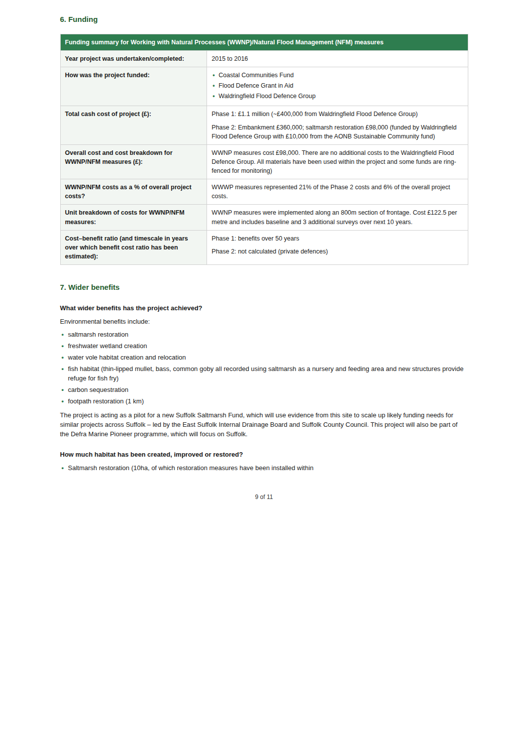6. Funding
Funding summary for Working with Natural Processes (WWNP)/Natural Flood Management (NFM) measures
| Year project was undertaken/completed: | 2015 to 2016 |
| How was the project funded: | Coastal Communities Fund Flood Defence Grant in Aid Waldringfield Flood Defence Group |
| Total cash cost of project (£): | Phase 1: £1.1 million (~£400,000 from Waldringfield Flood Defence Group) Phase 2: Embankment £360,000; saltmarsh restoration £98,000 (funded by Waldringfield Flood Defence Group with £10,000 from the AONB Sustainable Community fund) |
| Overall cost and cost breakdown for WWNP/NFM measures (£): | WWNP measures cost £98,000. There are no additional costs to the Waldringfield Flood Defence Group. All materials have been used within the project and some funds are ring-fenced for monitoring) |
| WWNP/NFM costs as a % of overall project costs? | WWWP measures represented 21% of the Phase 2 costs and 6% of the overall project costs. |
| Unit breakdown of costs for WWNP/NFM measures: | WWNP measures were implemented along an 800m section of frontage. Cost £122.5 per metre and includes baseline and 3 additional surveys over next 10 years. |
| Cost–benefit ratio (and timescale in years over which benefit cost ratio has been estimated): | Phase 1: benefits over 50 years Phase 2: not calculated (private defences) |
7. Wider benefits
What wider benefits has the project achieved?
Environmental benefits include:
saltmarsh restoration
freshwater wetland creation
water vole habitat creation and relocation
fish habitat (thin-lipped mullet, bass, common goby all recorded using saltmarsh as a nursery and feeding area and new structures provide refuge for fish fry)
carbon sequestration
footpath restoration (1 km)
The project is acting as a pilot for a new Suffolk Saltmarsh Fund, which will use evidence from this site to scale up likely funding needs for similar projects across Suffolk – led by the East Suffolk Internal Drainage Board and Suffolk County Council. This project will also be part of the Defra Marine Pioneer programme, which will focus on Suffolk.
How much habitat has been created, improved or restored?
Saltmarsh restoration (10ha, of which restoration measures have been installed within
9 of 11